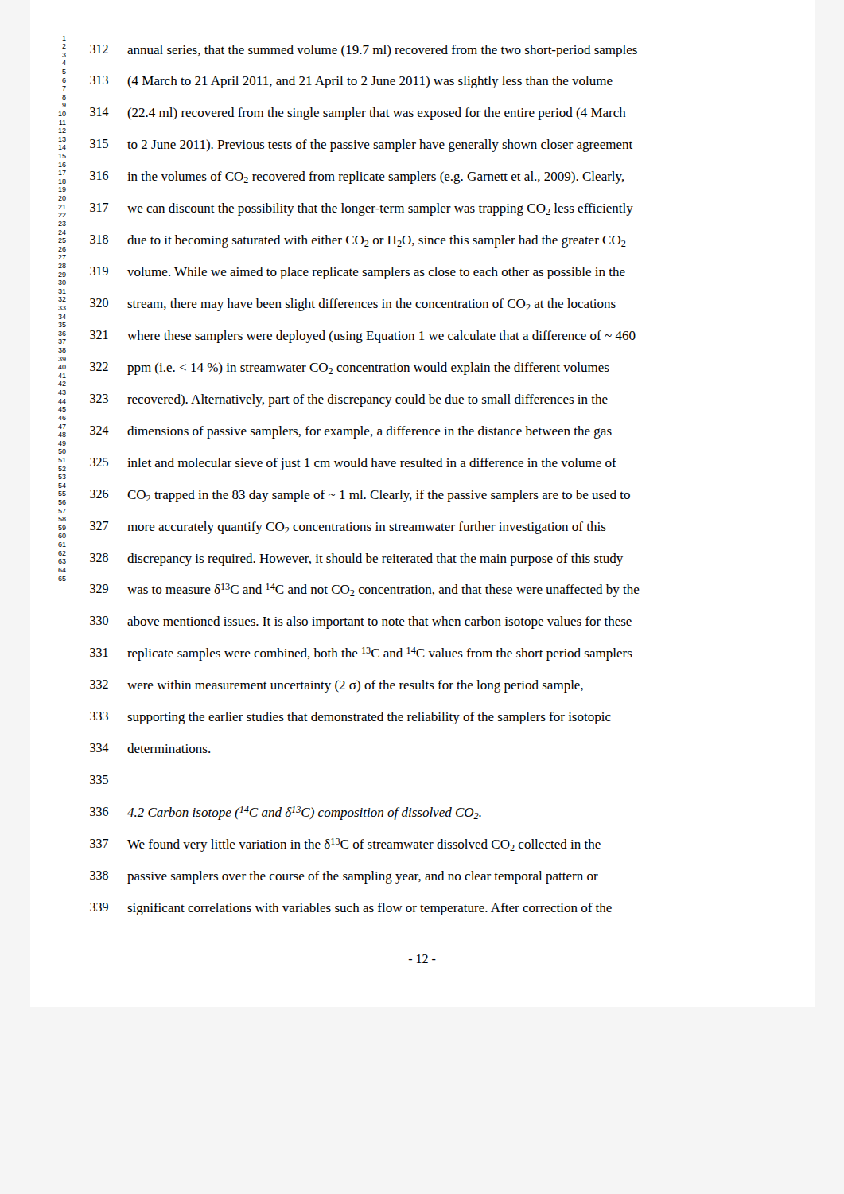12345 678910 1112131415 1617181920 2122232425 2627282930 3132333435 3637383940 4142434445 4647484950 5152535455 5657585960 6162636465
312annual series, that the summed volume (19.7 ml) recovered from the two short-period samples
313(4 March to 21 April 2011, and 21 April to 2 June 2011) was slightly less than the volume
314(22.4 ml) recovered from the single sampler that was exposed for the entire period (4 March
315to 2 June 2011). Previous tests of the passive sampler have generally shown closer agreement
316in the volumes of CO2 recovered from replicate samplers (e.g. Garnett et al., 2009). Clearly,
317we can discount the possibility that the longer-term sampler was trapping CO2 less efficiently
318due to it becoming saturated with either CO2 or H2O, since this sampler had the greater CO2
319volume. While we aimed to place replicate samplers as close to each other as possible in the
320stream, there may have been slight differences in the concentration of CO2 at the locations
321where these samplers were deployed (using Equation 1 we calculate that a difference of ~ 460
322ppm (i.e. < 14 %) in streamwater CO2 concentration would explain the different volumes
323recovered). Alternatively, part of the discrepancy could be due to small differences in the
324dimensions of passive samplers, for example, a difference in the distance between the gas
325inlet and molecular sieve of just 1 cm would have resulted in a difference in the volume of
326 CO2 trapped in the 83 day sample of ~ 1 ml. Clearly, if the passive samplers are to be used to
327more accurately quantify CO2 concentrations in streamwater further investigation of this
328discrepancy is required. However, it should be reiterated that the main purpose of this study
329was to measure δ13C and 14C and not CO2 concentration, and that these were unaffected by the
330above mentioned issues. It is also important to note that when carbon isotope values for these
331replicate samples were combined, both the 13C and 14C values from the short period samplers
332were within measurement uncertainty (2 σ) of the results for the long period sample,
333supporting the earlier studies that demonstrated the reliability of the samplers for isotopic
334determinations.
335
3364.2 Carbon isotope (14C and δ13C) composition of dissolved CO2.
337 We found very little variation in the δ13C of streamwater dissolved CO2 collected in the
338passive samplers over the course of the sampling year, and no clear temporal pattern or
339significant correlations with variables such as flow or temperature. After correction of the
- 12 -